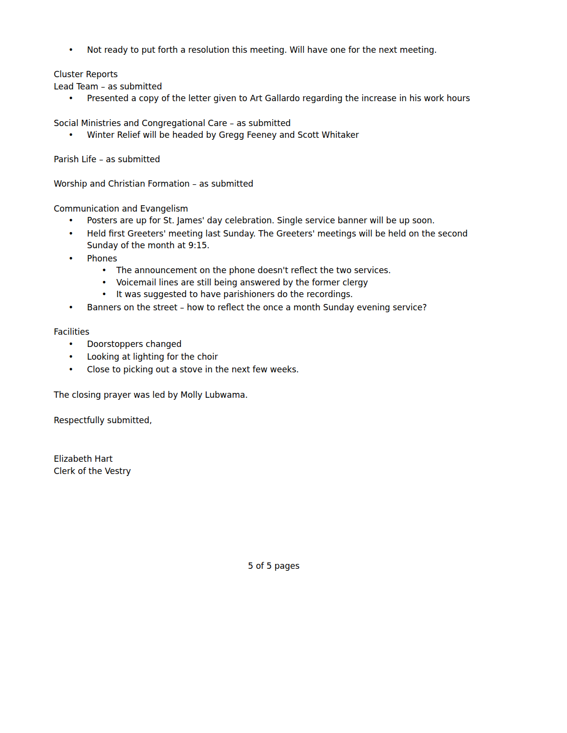Not ready to put forth a resolution this meeting. Will have one for the next meeting.
Cluster Reports
Lead Team – as submitted
Presented a copy of the letter given to Art Gallardo regarding the increase in his work hours
Social Ministries and Congregational Care – as submitted
Winter Relief will be headed by Gregg Feeney and Scott Whitaker
Parish Life – as submitted
Worship and Christian Formation – as submitted
Communication and Evangelism
Posters are up for St. James' day celebration. Single service banner will be up soon.
Held first Greeters' meeting last Sunday. The Greeters' meetings will be held on the second Sunday of the month at 9:15.
Phones
The announcement on the phone doesn't reflect the two services.
Voicemail lines are still being answered by the former clergy
It was suggested to have parishioners do the recordings.
Banners on the street – how to reflect the once a month Sunday evening service?
Facilities
Doorstoppers changed
Looking at lighting for the choir
Close to picking out a stove in the next few weeks.
The closing prayer was led by Molly Lubwama.
Respectfully submitted,
Elizabeth Hart
Clerk of the Vestry
5 of 5 pages